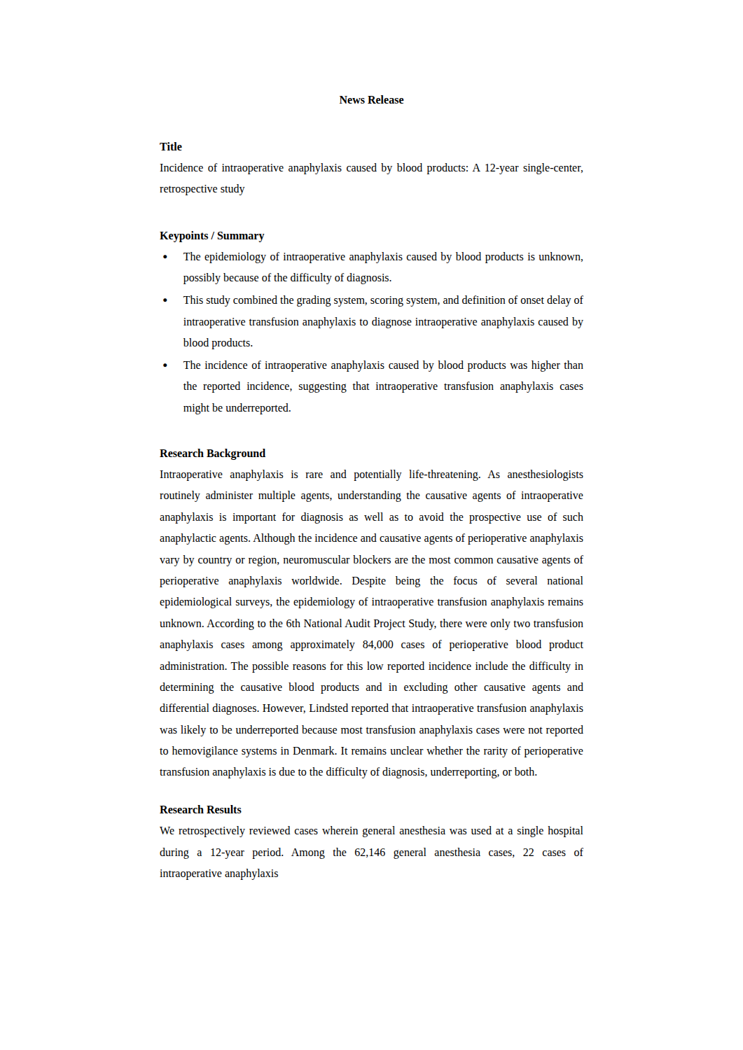News Release
Title
Incidence of intraoperative anaphylaxis caused by blood products: A 12-year single-center, retrospective study
Keypoints / Summary
The epidemiology of intraoperative anaphylaxis caused by blood products is unknown, possibly because of the difficulty of diagnosis.
This study combined the grading system, scoring system, and definition of onset delay of intraoperative transfusion anaphylaxis to diagnose intraoperative anaphylaxis caused by blood products.
The incidence of intraoperative anaphylaxis caused by blood products was higher than the reported incidence, suggesting that intraoperative transfusion anaphylaxis cases might be underreported.
Research Background
Intraoperative anaphylaxis is rare and potentially life-threatening. As anesthesiologists routinely administer multiple agents, understanding the causative agents of intraoperative anaphylaxis is important for diagnosis as well as to avoid the prospective use of such anaphylactic agents. Although the incidence and causative agents of perioperative anaphylaxis vary by country or region, neuromuscular blockers are the most common causative agents of perioperative anaphylaxis worldwide. Despite being the focus of several national epidemiological surveys, the epidemiology of intraoperative transfusion anaphylaxis remains unknown. According to the 6th National Audit Project Study, there were only two transfusion anaphylaxis cases among approximately 84,000 cases of perioperative blood product administration. The possible reasons for this low reported incidence include the difficulty in determining the causative blood products and in excluding other causative agents and differential diagnoses. However, Lindsted reported that intraoperative transfusion anaphylaxis was likely to be underreported because most transfusion anaphylaxis cases were not reported to hemovigilance systems in Denmark. It remains unclear whether the rarity of perioperative transfusion anaphylaxis is due to the difficulty of diagnosis, underreporting, or both.
Research Results
We retrospectively reviewed cases wherein general anesthesia was used at a single hospital during a 12-year period. Among the 62,146 general anesthesia cases, 22 cases of intraoperative anaphylaxis